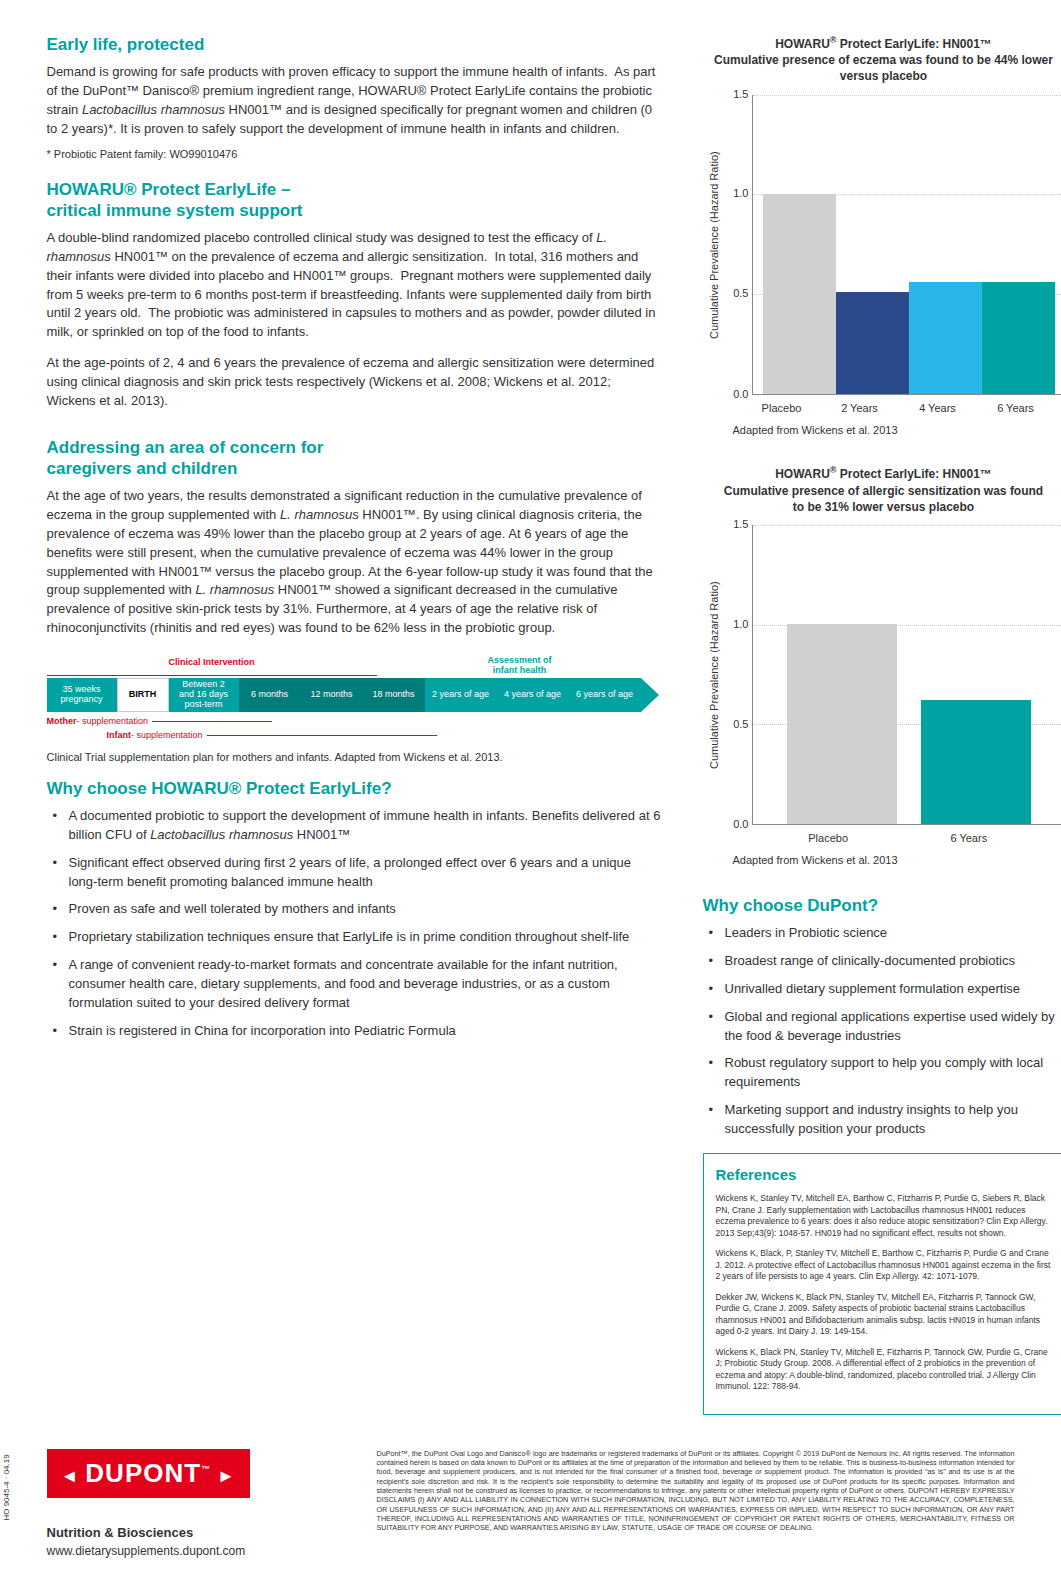Early life, protected
Demand is growing for safe products with proven efficacy to support the immune health of infants. As part of the DuPont™ Danisco® premium ingredient range, HOWARU® Protect EarlyLife contains the probiotic strain Lactobacillus rhamnosus HN001™ and is designed specifically for pregnant women and children (0 to 2 years)*. It is proven to safely support the development of immune health in infants and children.
* Probiotic Patent family: WO99010476
HOWARU® Protect EarlyLife –
critical immune system support
A double-blind randomized placebo controlled clinical study was designed to test the efficacy of L. rhamnosus HN001™ on the prevalence of eczema and allergic sensitization. In total, 316 mothers and their infants were divided into placebo and HN001™ groups. Pregnant mothers were supplemented daily from 5 weeks pre-term to 6 months post-term if breastfeeding. Infants were supplemented daily from birth until 2 years old. The probiotic was administered in capsules to mothers and as powder, powder diluted in milk, or sprinkled on top of the food to infants.
At the age-points of 2, 4 and 6 years the prevalence of eczema and allergic sensitization were determined using clinical diagnosis and skin prick tests respectively (Wickens et al. 2008; Wickens et al. 2012; Wickens et al. 2013).
Addressing an area of concern for
caregivers and children
At the age of two years, the results demonstrated a significant reduction in the cumulative prevalence of eczema in the group supplemented with L. rhamnosus HN001™. By using clinical diagnosis criteria, the prevalence of eczema was 49% lower than the placebo group at 2 years of age. At 6 years of age the benefits were still present, when the cumulative prevalence of eczema was 44% lower in the group supplemented with HN001™ versus the placebo group. At the 6-year follow-up study it was found that the group supplemented with L. rhamnosus HN001™ showed a significant decreased in the cumulative prevalence of positive skin-prick tests by 31%. Furthermore, at 4 years of age the relative risk of rhinoconjunctivits (rhinitis and red eyes) was found to be 62% less in the probiotic group.
Clinical Intervention
Assessment of
infant health
35 weeks
pregnancy
BIRTH
Between 2
and 16 days
post-term
6 months
12 months
18 months
2 years of age
4 years of age
6 years of age
Mother - supplementation
Infant - supplementation
Clinical Trial supplementation plan for mothers and infants. Adapted from Wickens et al. 2013.
Why choose HOWARU® Protect EarlyLife?
A documented probiotic to support the development of immune health in infants. Benefits delivered at 6 billion CFU of Lactobacillus rhamnosus HN001™
Significant effect observed during first 2 years of life, a prolonged effect over 6 years and a unique long-term benefit promoting balanced immune health
Proven as safe and well tolerated by mothers and infants
Proprietary stabilization techniques ensure that EarlyLife is in prime condition throughout shelf-life
A range of convenient ready-to-market formats and concentrate available for the infant nutrition, consumer health care, dietary supplements, and food and beverage industries, or as a custom formulation suited to your desired delivery format
Strain is registered in China for incorporation into Pediatric Formula
HOWARU® Protect EarlyLife: HN001™
Cumulative presence of eczema was found to be 44% lower versus placebo
Cumulative Prevalence (Hazard Ratio)
1.5 1.0 0.5 0.0
Placebo 2 Years 4 Years 6 Years
Adapted from Wickens et al. 2013
HOWARU® Protect EarlyLife: HN001™
Cumulative presence of allergic sensitization was found
to be 31% lower versus placebo
Cumulative Prevalence (Hazard Ratio)
1.5 1.0 0.5 0.0
Placebo 6 Years
Adapted from Wickens et al. 2013
Why choose DuPont?
Leaders in Probiotic science
Broadest range of clinically-documented probiotics
Unrivalled dietary supplement formulation expertise
Global and regional applications expertise used widely by the food & beverage industries
Robust regulatory support to help you comply with local requirements
Marketing support and industry insights to help you successfully position your products
References
Wickens K, Stanley TV, Mitchell EA, Barthow C, Fitzharris P, Purdie G, Siebers R, Black PN, Crane J. Early supplementation with Lactobacillus rhamnosus HN001 reduces eczema prevalence to 6 years: does it also reduce atopic sensitization? Clin Exp Allergy. 2013 Sep;43(9): 1048-57. HN019 had no significant effect, results not shown.
Wickens K, Black, P, Stanley TV, Mitchell E, Barthow C, Fitzharris P, Purdie G and Crane J. 2012. A protective effect of Lactobacillus rhamnosus HN001 against eczema in the first 2 years of life persists to age 4 years. Clin Exp Allergy. 42: 1071-1079.
Dekker JW, Wickens K, Black PN, Stanley TV, Mitchell EA, Fitzharris P, Tannock GW, Purdie G, Crane J. 2009. Safety aspects of probiotic bacterial strains Lactobacillus rhamnosus HN001 and Bifidobacterium animalis subsp. lactis HN019 in human infants aged 0-2 years. Int Dairy J. 19: 149-154.
Wickens K, Black PN, Stanley TV, Mitchell E, Fitzharris P, Tannock GW, Purdie G, Crane J; Probiotic Study Group. 2008. A differential effect of 2 probiotics in the prevention of eczema and atopy: A double-blind, randomized, placebo controlled trial. J Allergy Clin Immunol. 122: 788-94.
HO 9045-4 · 04.19
DUPONT™
Nutrition & Biosciences
www.dietarysupplements.dupont.com
DuPont™, the DuPont Oval Logo and Danisco® logo are trademarks or registered trademarks of DuPont or its affiliates. Copyright © 2019 DuPont de Nemours Inc. All rights reserved. The information contained herein is based on data known to DuPont or its affiliates at the time of preparation of the information and believed by them to be reliable. This is business-to-business information intended for food, beverage and supplement producers, and is not intended for the final consumer of a finished food, beverage or supplement product. The information is provided “as is” and its use is at the recipient’s sole discretion and risk. It is the recipient’s sole responsibility to determine the suitability and legality of its proposed use of DuPont products for its specific purposes. Information and statements herein shall not be construed as licenses to practice, or recommendations to infringe, any patents or other intellectual property rights of DuPont or others. DUPONT HEREBY EXPRESSLY DISCLAIMS (I) ANY AND ALL LIABILITY IN CONNECTION WITH SUCH INFORMATION, INCLUDING, BUT NOT LIMITED TO, ANY LIABILITY RELATING TO THE ACCURACY, COMPLETENESS, OR USEFULNESS OF SUCH INFORMATION, AND (II) ANY AND ALL REPRESENTATIONS OR WARRANTIES, EXPRESS OR IMPLIED, WITH RESPECT TO SUCH INFORMATION, OR ANY PART THEREOF, INCLUDING ALL REPRESENTATIONS AND WARRANTIES OF TITLE, NONINFRINGEMENT OF COPYRIGHT OR PATENT RIGHTS OF OTHERS, MERCHANTABILITY, FITNESS OR SUITABILITY FOR ANY PURPOSE, AND WARRANTIES ARISING BY LAW, STATUTE, USAGE OF TRADE OR COURSE OF DEALING.